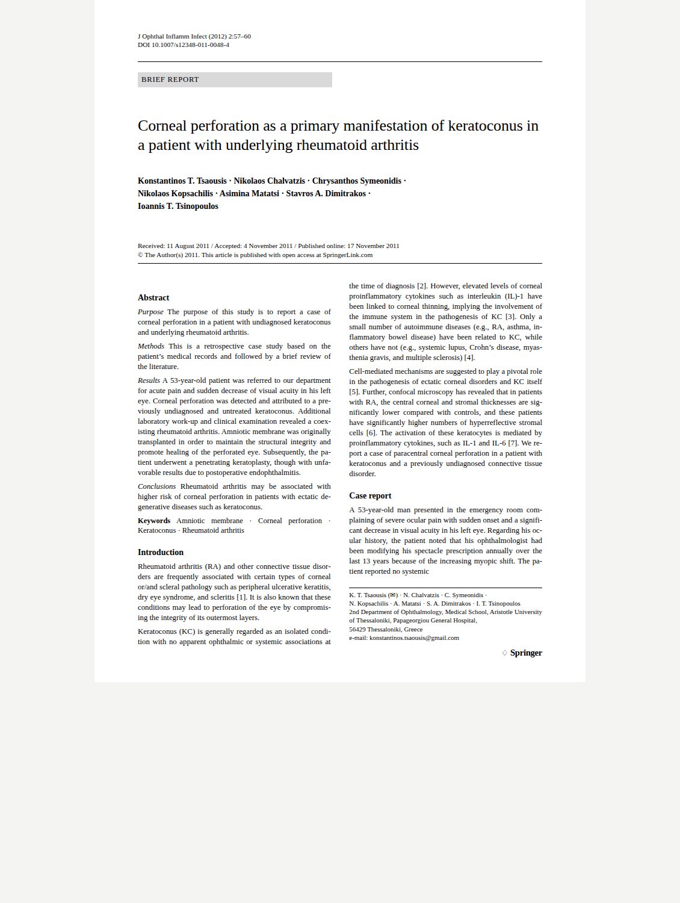J Ophthal Inflamm Infect (2012) 2:57–60
DOI 10.1007/s12348-011-0048-4
BRIEF REPORT
Corneal perforation as a primary manifestation of keratoconus in a patient with underlying rheumatoid arthritis
Konstantinos T. Tsaousis · Nikolaos Chalvatzis · Chrysanthos Symeonidis ·
Nikolaos Kopsachilis · Asimina Matatsi · Stavros A. Dimitrakos ·
Ioannis T. Tsinopoulos
Received: 11 August 2011 / Accepted: 4 November 2011 / Published online: 17 November 2011
© The Author(s) 2011. This article is published with open access at SpringerLink.com
Abstract
Purpose The purpose of this study is to report a case of corneal perforation in a patient with undiagnosed keratoconus and underlying rheumatoid arthritis.
Methods This is a retrospective case study based on the patient’s medical records and followed by a brief review of the literature.
Results A 53-year-old patient was referred to our department for acute pain and sudden decrease of visual acuity in his left eye. Corneal perforation was detected and attributed to a previously undiagnosed and untreated keratoconus. Additional laboratory work-up and clinical examination revealed a coexisting rheumatoid arthritis. Amniotic membrane was originally transplanted in order to maintain the structural integrity and promote healing of the perforated eye. Subsequently, the patient underwent a penetrating keratoplasty, though with unfavorable results due to postoperative endophthalmitis.
Conclusions Rheumatoid arthritis may be associated with higher risk of corneal perforation in patients with ectatic degenerative diseases such as keratoconus.
Keywords Amniotic membrane · Corneal perforation · Keratoconus · Rheumatoid arthritis
Introduction
Rheumatoid arthritis (RA) and other connective tissue disorders are frequently associated with certain types of corneal or/and scleral pathology such as peripheral ulcerative keratitis, dry eye syndrome, and scleritis [1]. It is also known that these conditions may lead to perforation of the eye by compromising the integrity of its outermost layers.
Keratoconus (KC) is generally regarded as an isolated condition with no apparent ophthalmic or systemic associations at the time of diagnosis [2]. However, elevated levels of corneal proinflammatory cytokines such as interleukin (IL)-1 have been linked to corneal thinning, implying the involvement of the immune system in the pathogenesis of KC [3]. Only a small number of autoimmune diseases (e.g., RA, asthma, inflammatory bowel disease) have been related to KC, while others have not (e.g., systemic lupus, Crohn’s disease, myasthenia gravis, and multiple sclerosis) [4].
Cell-mediated mechanisms are suggested to play a pivotal role in the pathogenesis of ectatic corneal disorders and KC itself [5]. Further, confocal microscopy has revealed that in patients with RA, the central corneal and stromal thicknesses are significantly lower compared with controls, and these patients have significantly higher numbers of hyperreflective stromal cells [6]. The activation of these keratocytes is mediated by proinflammatory cytokines, such as IL-1 and IL-6 [7]. We report a case of paracentral corneal perforation in a patient with keratoconus and a previously undiagnosed connective tissue disorder.
Case report
A 53-year-old man presented in the emergency room complaining of severe ocular pain with sudden onset and a significant decrease in visual acuity in his left eye. Regarding his ocular history, the patient noted that his ophthalmologist had been modifying his spectacle prescription annually over the last 13 years because of the increasing myopic shift. The patient reported no systemic
K. T. Tsaousis (✉) · N. Chalvatzis · C. Symeonidis ·
N. Kopsachilis · A. Matatsi · S. A. Dimitrakos · I. T. Tsinopoulos
2nd Department of Ophthalmology, Medical School, Aristotle University of Thessaloniki, Papageorgiou General Hospital,
56429 Thessaloniki, Greece
e-mail: konstantinos.tsaousis@gmail.com
♢Springer